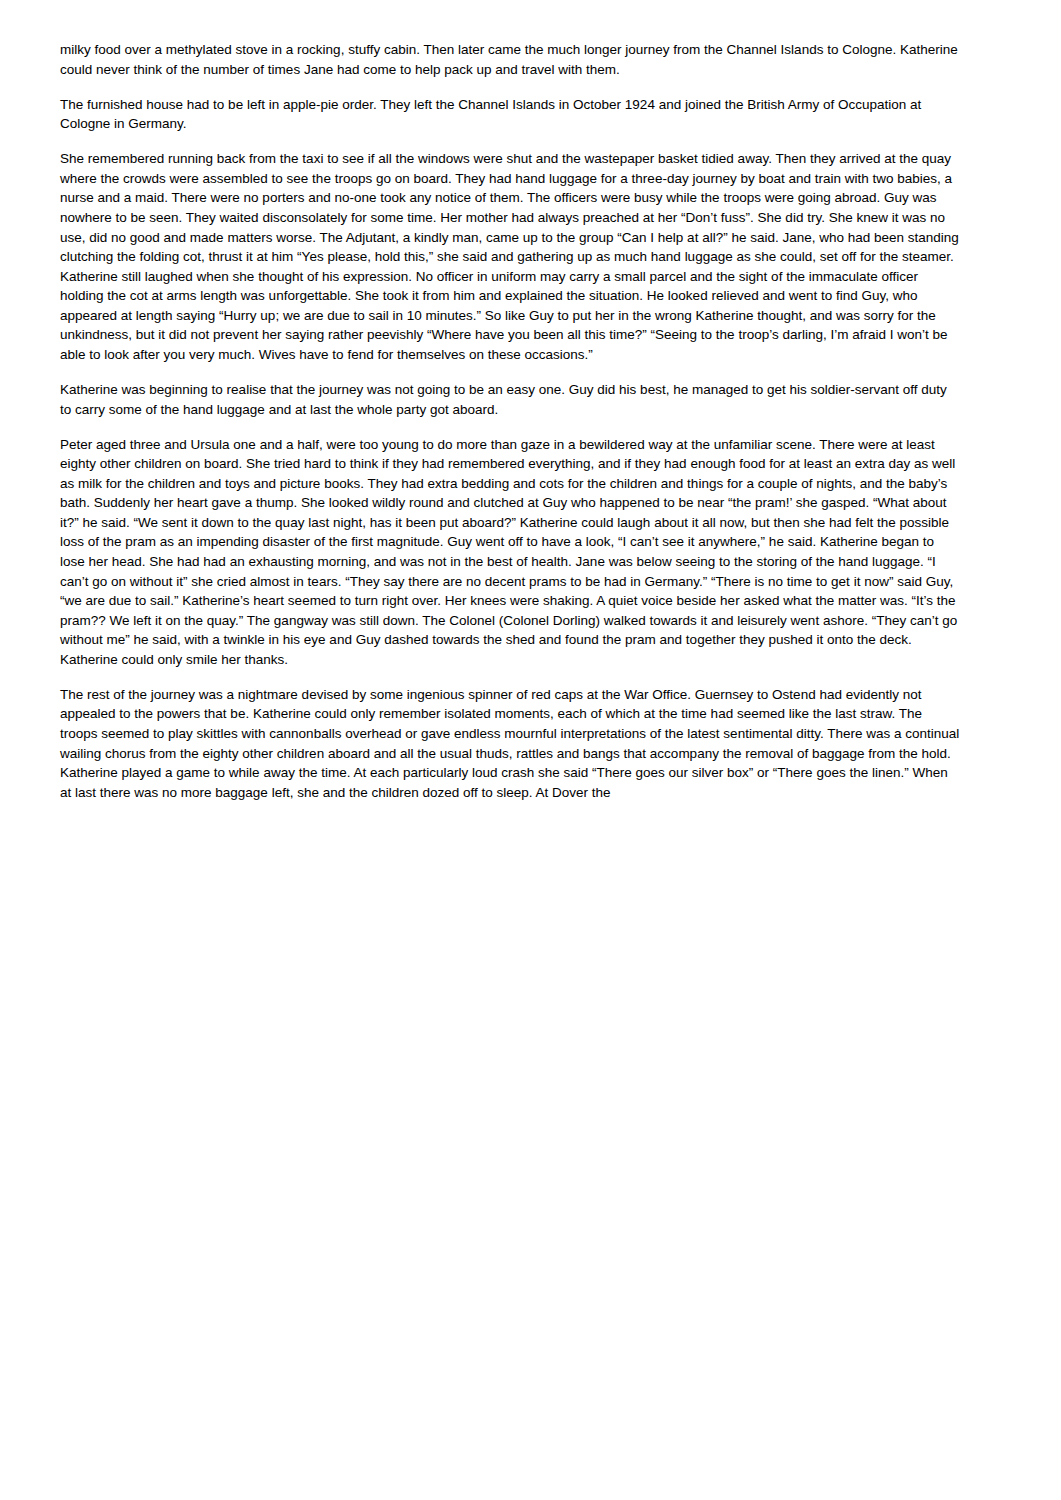milky food over a methylated stove in a rocking, stuffy cabin. Then later came the much longer journey from the Channel Islands to Cologne. Katherine could never think of the number of times Jane had come to help pack up and travel with them.
The furnished house had to be left in apple-pie order. They left the Channel Islands in October 1924 and joined the British Army of Occupation at Cologne in Germany.
She remembered running back from the taxi to see if all the windows were shut and the wastepaper basket tidied away. Then they arrived at the quay where the crowds were assembled to see the troops go on board. They had hand luggage for a three-day journey by boat and train with two babies, a nurse and a maid. There were no porters and no-one took any notice of them. The officers were busy while the troops were going abroad. Guy was nowhere to be seen. They waited disconsolately for some time. Her mother had always preached at her “Don’t fuss”. She did try. She knew it was no use, did no good and made matters worse. The Adjutant, a kindly man, came up to the group “Can I help at all?” he said. Jane, who had been standing clutching the folding cot, thrust it at him “Yes please, hold this,” she said and gathering up as much hand luggage as she could, set off for the steamer. Katherine still laughed when she thought of his expression. No officer in uniform may carry a small parcel and the sight of the immaculate officer holding the cot at arms length was unforgettable. She took it from him and explained the situation. He looked relieved and went to find Guy, who appeared at length saying “Hurry up; we are due to sail in 10 minutes.” So like Guy to put her in the wrong Katherine thought, and was sorry for the unkindness, but it did not prevent her saying rather peevishly “Where have you been all this time?” “Seeing to the troop’s darling, I’m afraid I won’t be able to look after you very much. Wives have to fend for themselves on these occasions.”
Katherine was beginning to realise that the journey was not going to be an easy one. Guy did his best, he managed to get his soldier-servant off duty to carry some of the hand luggage and at last the whole party got aboard.
Peter aged three and Ursula one and a half, were too young to do more than gaze in a bewildered way at the unfamiliar scene. There were at least eighty other children on board. She tried hard to think if they had remembered everything, and if they had enough food for at least an extra day as well as milk for the children and toys and picture books. They had extra bedding and cots for the children and things for a couple of nights, and the baby’s bath. Suddenly her heart gave a thump. She looked wildly round and clutched at Guy who happened to be near “the pram!’ she gasped. “What about it?” he said. “We sent it down to the quay last night, has it been put aboard?” Katherine could laugh about it all now, but then she had felt the possible loss of the pram as an impending disaster of the first magnitude. Guy went off to have a look, “I can’t see it anywhere,” he said. Katherine began to lose her head. She had had an exhausting morning, and was not in the best of health. Jane was below seeing to the storing of the hand luggage. “I can’t go on without it” she cried almost in tears. “They say there are no decent prams to be had in Germany.” “There is no time to get it now” said Guy, “we are due to sail.” Katherine’s heart seemed to turn right over. Her knees were shaking. A quiet voice beside her asked what the matter was. “It’s the pram?? We left it on the quay.” The gangway was still down. The Colonel (Colonel Dorling) walked towards it and leisurely went ashore. “They can’t go without me” he said, with a twinkle in his eye and Guy dashed towards the shed and found the pram and together they pushed it onto the deck. Katherine could only smile her thanks.
The rest of the journey was a nightmare devised by some ingenious spinner of red caps at the War Office. Guernsey to Ostend had evidently not appealed to the powers that be. Katherine could only remember isolated moments, each of which at the time had seemed like the last straw. The troops seemed to play skittles with cannonballs overhead or gave endless mournful interpretations of the latest sentimental ditty. There was a continual wailing chorus from the eighty other children aboard and all the usual thuds, rattles and bangs that accompany the removal of baggage from the hold. Katherine played a game to while away the time. At each particularly loud crash she said “There goes our silver box” or “There goes the linen.” When at last there was no more baggage left, she and the children dozed off to sleep. At Dover the